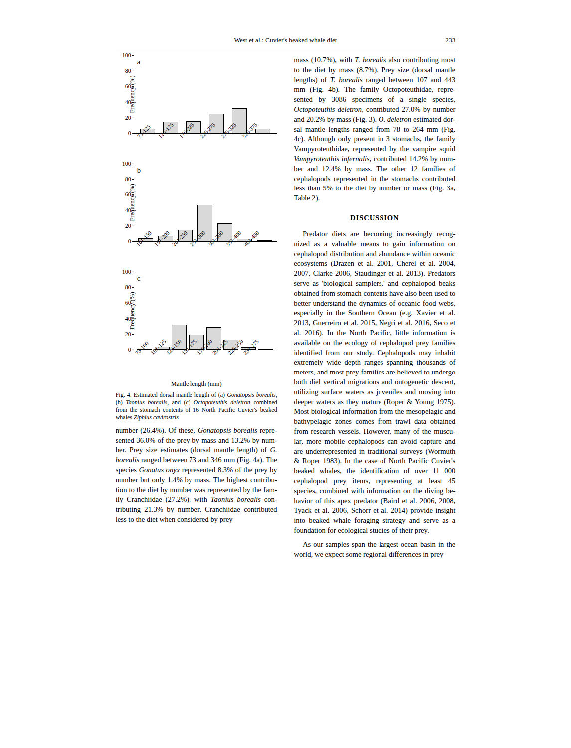West et al.: Cuvier's beaked whale diet
233
Frequency (%)
a
100
80
60
40
20
0
73-125
126-175
176-225
226-275
276-325
326-375
Frequency (%)
b
100
80
60
40
20
0
101-150
151-200
201-250
251-300
301-350
351-400
401-450
Frequency (%)
c
100
80
60
40
20
0
75-100
101-125
126-150
151-175
176-200
201-225
226-250
251-275
Mantle length (mm)
Fig. 4. Estimated dorsal mantle length of (a) Gonatopsis borealis, (b) Taonius borealis, and (c) Octopoteuthis deletron combined from the stomach contents of 16 North Pacific Cuvier's beaked whales Ziphius cavirostris
number (26.4%). Of these, Gonatopsis borealis represented 36.0% of the prey by mass and 13.2% by number. Prey size estimates (dorsal mantle length) of G. borealis ranged between 73 and 346 mm (Fig. 4a). The species Gonatus onyx represented 8.3% of the prey by number but only 1.4% by mass. The highest contribution to the diet by number was represented by the family Cranchiidae (27.2%), with Taonius borealis contributing 21.3% by number. Cranchiidae contributed less to the diet when considered by prey
mass (10.7%), with T. borealis also contributing most to the diet by mass (8.7%). Prey size (dorsal mantle lengths) of T. borealis ranged between 107 and 443 mm (Fig. 4b). The family Octopoteuthidae, represented by 3086 specimens of a single species, Octopoteuthis deletron, contributed 27.0% by number and 20.2% by mass (Fig. 3). O. deletron estimated dorsal mantle lengths ranged from 78 to 264 mm (Fig. 4c). Although only present in 3 stomachs, the family Vampyroteuthidae, represented by the vampire squid Vampyroteuthis infernalis, contributed 14.2% by number and 12.4% by mass. The other 12 families of cephalopods represented in the stomachs contributed less than 5% to the diet by number or mass (Fig. 3a, Table 2).
DISCUSSION
Predator diets are becoming increasingly recognized as a valuable means to gain information on cephalopod distribution and abundance within oceanic ecosystems (Drazen et al. 2001, Cherel et al. 2004, 2007, Clarke 2006, Staudinger et al. 2013). Predators serve as 'biological samplers,' and cephalopod beaks obtained from stomach contents have also been used to better understand the dynamics of oceanic food webs, especially in the Southern Ocean (e.g. Xavier et al. 2013, Guerreiro et al. 2015, Negri et al. 2016, Seco et al. 2016). In the North Pacific, little information is available on the ecology of cephalopod prey families identified from our study. Cephalopods may inhabit extremely wide depth ranges spanning thousands of meters, and most prey families are believed to undergo both diel vertical migrations and ontogenetic descent, utilizing surface waters as juveniles and moving into deeper waters as they mature (Roper & Young 1975). Most biological information from the mesopelagic and bathypelagic zones comes from trawl data obtained from research vessels. However, many of the muscular, more mobile cephalopods can avoid capture and are underrepresented in traditional surveys (Wormuth & Roper 1983). In the case of North Pacific Cuvier's beaked whales, the identification of over 11 000 cephalopod prey items, representing at least 45 species, combined with information on the diving behavior of this apex predator (Baird et al. 2006, 2008, Tyack et al. 2006, Schorr et al. 2014) provide insight into beaked whale foraging strategy and serve as a foundation for ecological studies of their prey.
As our samples span the largest ocean basin in the world, we expect some regional differences in prey